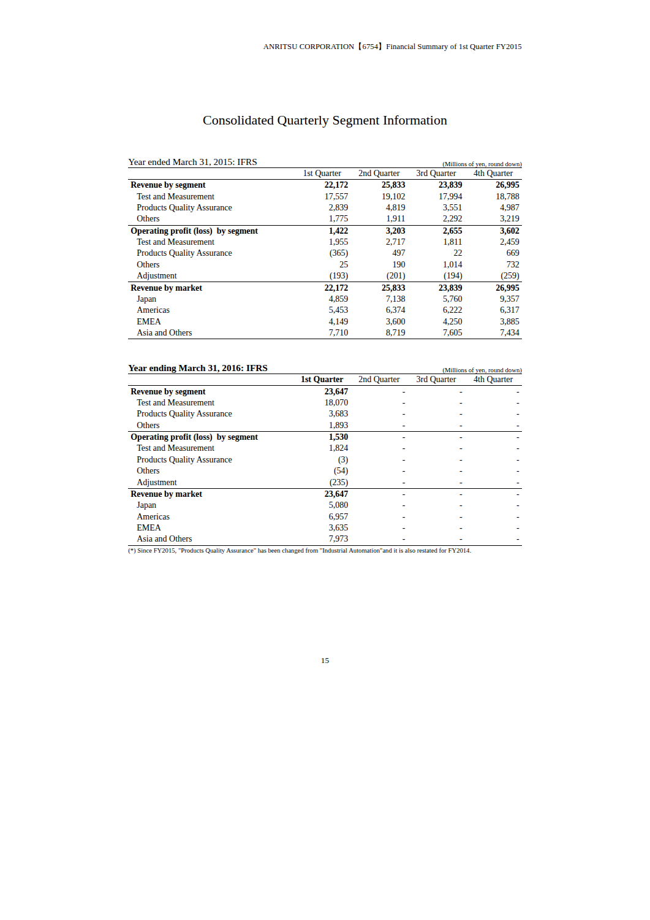ANRITSU CORPORATION【6754】Financial Summary of 1st Quarter FY2015
Consolidated Quarterly Segment Information
Year ended March 31, 2015: IFRS
(Millions of yen, round down)
| | 1st Quarter | 2nd Quarter | 3rd Quarter | 4th Quarter |
| --- | --- | --- | --- | --- |
| Revenue by segment | 22,172 | 25,833 | 23,839 | 26,995 |
| Test and Measurement | 17,557 | 19,102 | 17,994 | 18,788 |
| Products Quality Assurance | 2,839 | 4,819 | 3,551 | 4,987 |
| Others | 1,775 | 1,911 | 2,292 | 3,219 |
| Operating profit (loss) by segment | 1,422 | 3,203 | 2,655 | 3,602 |
| Test and Measurement | 1,955 | 2,717 | 1,811 | 2,459 |
| Products Quality Assurance | (365) | 497 | 22 | 669 |
| Others | 25 | 190 | 1,014 | 732 |
| Adjustment | (193) | (201) | (194) | (259) |
| Revenue by market | 22,172 | 25,833 | 23,839 | 26,995 |
| Japan | 4,859 | 7,138 | 5,760 | 9,357 |
| Americas | 5,453 | 6,374 | 6,222 | 6,317 |
| EMEA | 4,149 | 3,600 | 4,250 | 3,885 |
| Asia and Others | 7,710 | 8,719 | 7,605 | 7,434 |
Year ending March 31, 2016: IFRS
(Millions of yen, round down)
| | 1st Quarter | 2nd Quarter | 3rd Quarter | 4th Quarter |
| --- | --- | --- | --- | --- |
| Revenue by segment | 23,647 | - | - | - |
| Test and Measurement | 18,070 | - | - | - |
| Products Quality Assurance | 3,683 | - | - | - |
| Others | 1,893 | - | - | - |
| Operating profit (loss) by segment | 1,530 | - | - | - |
| Test and Measurement | 1,824 | - | - | - |
| Products Quality Assurance | (3) | - | - | - |
| Others | (54) | - | - | - |
| Adjustment | (235) | - | - | - |
| Revenue by market | 23,647 | - | - | - |
| Japan | 5,080 | - | - | - |
| Americas | 6,957 | - | - | - |
| EMEA | 3,635 | - | - | - |
| Asia and Others | 7,973 | - | - | - |
(*) Since FY2015, "Products Quality Assurance" has been changed from "Industrial Automation"and it is also restated for FY2014.
15